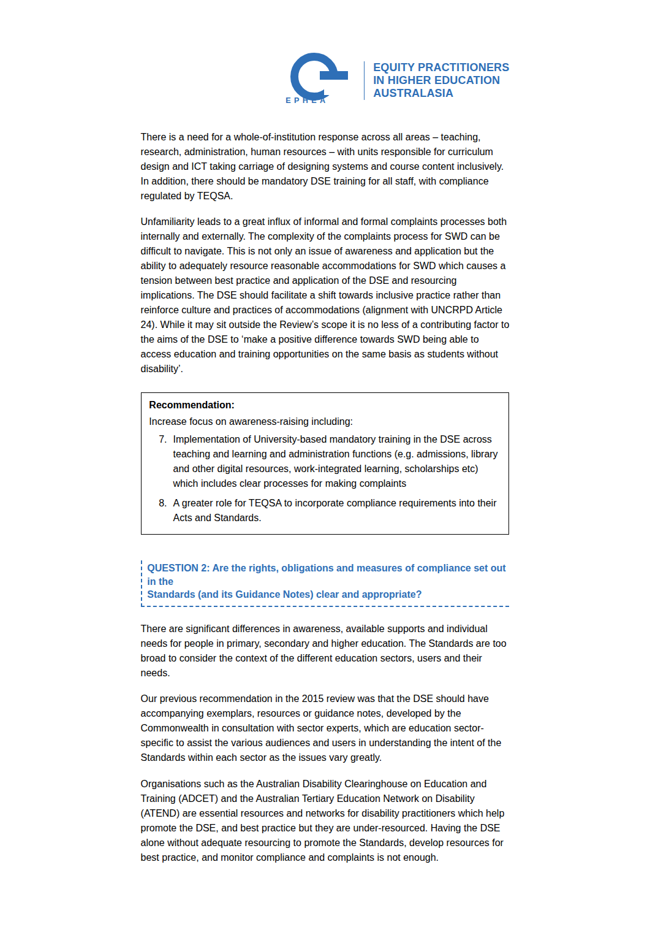EPHEA
EQUITY PRACTITIONERS IN HIGHER EDUCATION AUSTRALASIA
There is a need for a whole-of-institution response across all areas – teaching, research, administration, human resources – with units responsible for curriculum design and ICT taking carriage of designing systems and course content inclusively. In addition, there should be mandatory DSE training for all staff, with compliance regulated by TEQSA.
Unfamiliarity leads to a great influx of informal and formal complaints processes both internally and externally. The complexity of the complaints process for SWD can be difficult to navigate. This is not only an issue of awareness and application but the ability to adequately resource reasonable accommodations for SWD which causes a tension between best practice and application of the DSE and resourcing implications. The DSE should facilitate a shift towards inclusive practice rather than reinforce culture and practices of accommodations (alignment with UNCRPD Article 24). While it may sit outside the Review’s scope it is no less of a contributing factor to the aims of the DSE to ‘make a positive difference towards SWD being able to access education and training opportunities on the same basis as students without disability’.
Recommendation:
Increase focus on awareness-raising including:
Implementation of University-based mandatory training in the DSE across teaching and learning and administration functions (e.g. admissions, library and other digital resources, work-integrated learning, scholarships etc) which includes clear processes for making complaints
A greater role for TEQSA to incorporate compliance requirements into their Acts and Standards.
QUESTION 2: Are the rights, obligations and measures of compliance set out in the Standards (and its Guidance Notes) clear and appropriate?
There are significant differences in awareness, available supports and individual needs for people in primary, secondary and higher education. The Standards are too broad to consider the context of the different education sectors, users and their needs.
Our previous recommendation in the 2015 review was that the DSE should have accompanying exemplars, resources or guidance notes, developed by the Commonwealth in consultation with sector experts, which are education sector-specific to assist the various audiences and users in understanding the intent of the Standards within each sector as the issues vary greatly.
Organisations such as the Australian Disability Clearinghouse on Education and Training (ADCET) and the Australian Tertiary Education Network on Disability (ATEND) are essential resources and networks for disability practitioners which help promote the DSE, and best practice but they are under-resourced. Having the DSE alone without adequate resourcing to promote the Standards, develop resources for best practice, and monitor compliance and complaints is not enough.